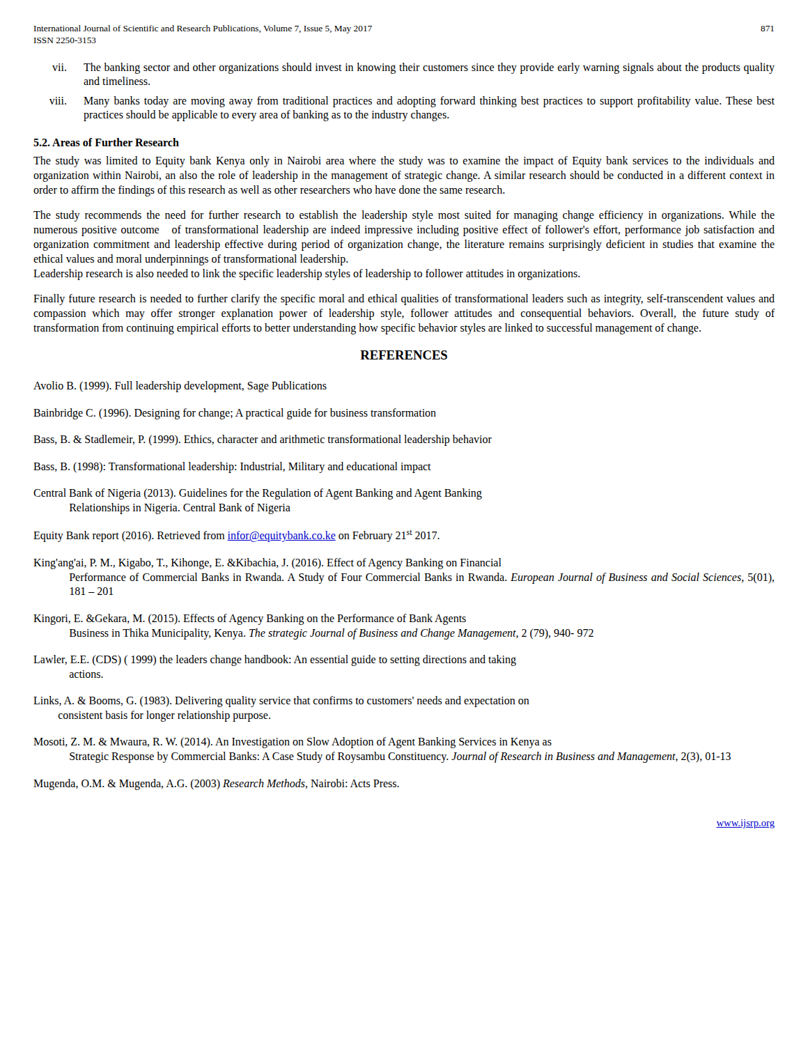International Journal of Scientific and Research Publications, Volume 7, Issue 5, May 2017
ISSN 2250-3153
871
vii. The banking sector and other organizations should invest in knowing their customers since they provide early warning signals about the products quality and timeliness.
viii. Many banks today are moving away from traditional practices and adopting forward thinking best practices to support profitability value. These best practices should be applicable to every area of banking as to the industry changes.
5.2. Areas of Further Research
The study was limited to Equity bank Kenya only in Nairobi area where the study was to examine the impact of Equity bank services to the individuals and organization within Nairobi, an also the role of leadership in the management of strategic change. A similar research should be conducted in a different context in order to affirm the findings of this research as well as other researchers who have done the same research.
The study recommends the need for further research to establish the leadership style most suited for managing change efficiency in organizations. While the numerous positive outcome of transformational leadership are indeed impressive including positive effect of follower's effort, performance job satisfaction and organization commitment and leadership effective during period of organization change, the literature remains surprisingly deficient in studies that examine the ethical values and moral underpinnings of transformational leadership.
Leadership research is also needed to link the specific leadership styles of leadership to follower attitudes in organizations.
Finally future research is needed to further clarify the specific moral and ethical qualities of transformational leaders such as integrity, self-transcendent values and compassion which may offer stronger explanation power of leadership style, follower attitudes and consequential behaviors. Overall, the future study of transformation from continuing empirical efforts to better understanding how specific behavior styles are linked to successful management of change.
REFERENCES
Avolio B. (1999). Full leadership development, Sage Publications
Bainbridge C. (1996). Designing for change; A practical guide for business transformation
Bass, B. & Stadlemeir, P. (1999). Ethics, character and arithmetic transformational leadership behavior
Bass, B. (1998): Transformational leadership: Industrial, Military and educational impact
Central Bank of Nigeria (2013). Guidelines for the Regulation of Agent Banking and Agent Banking Relationships in Nigeria. Central Bank of Nigeria
Equity Bank report (2016). Retrieved from infor@equitybank.co.ke on February 21st 2017.
King'ang'ai, P. M., Kigabo, T., Kihonge, E. &Kibachia, J. (2016). Effect of Agency Banking on Financial Performance of Commercial Banks in Rwanda. A Study of Four Commercial Banks in Rwanda. European Journal of Business and Social Sciences, 5(01), 181 – 201
Kingori, E. &Gekara, M. (2015). Effects of Agency Banking on the Performance of Bank Agents Business in Thika Municipality, Kenya. The strategic Journal of Business and Change Management, 2 (79), 940- 972
Lawler, E.E. (CDS) ( 1999) the leaders change handbook: An essential guide to setting directions and taking actions.
Links, A. & Booms, G. (1983). Delivering quality service that confirms to customers' needs and expectation on consistent basis for longer relationship purpose.
Mosoti, Z. M. & Mwaura, R. W. (2014). An Investigation on Slow Adoption of Agent Banking Services in Kenya as Strategic Response by Commercial Banks: A Case Study of Roysambu Constituency. Journal of Research in Business and Management, 2(3), 01-13
Mugenda, O.M. & Mugenda, A.G. (2003) Research Methods, Nairobi: Acts Press.
www.ijsrp.org